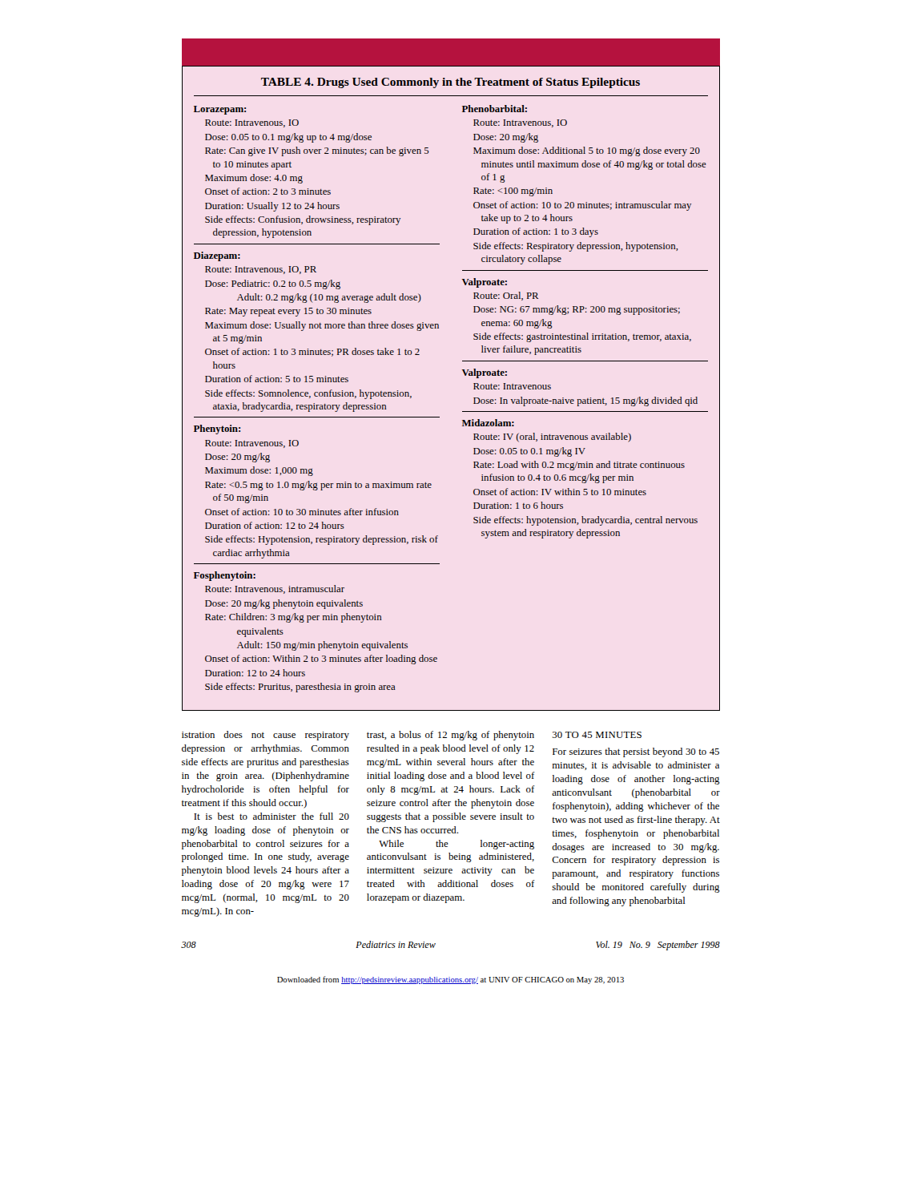TABLE 4. Drugs Used Commonly in the Treatment of Status Epilepticus
Lorazepam:
Route: Intravenous, IO
Dose: 0.05 to 0.1 mg/kg up to 4 mg/dose
Rate: Can give IV push over 2 minutes; can be given 5 to 10 minutes apart
Maximum dose: 4.0 mg
Onset of action: 2 to 3 minutes
Duration: Usually 12 to 24 hours
Side effects: Confusion, drowsiness, respiratory depression, hypotension
Diazepam:
Route: Intravenous, IO, PR
Dose: Pediatric: 0.2 to 0.5 mg/kg
Adult: 0.2 mg/kg (10 mg average adult dose)
Rate: May repeat every 15 to 30 minutes
Maximum dose: Usually not more than three doses given at 5 mg/min
Onset of action: 1 to 3 minutes; PR doses take 1 to 2 hours
Duration of action: 5 to 15 minutes
Side effects: Somnolence, confusion, hypotension, ataxia, bradycardia, respiratory depression
Phenytoin:
Route: Intravenous, IO
Dose: 20 mg/kg
Maximum dose: 1,000 mg
Rate: <0.5 mg to 1.0 mg/kg per min to a maximum rate of 50 mg/min
Onset of action: 10 to 30 minutes after infusion
Duration of action: 12 to 24 hours
Side effects: Hypotension, respiratory depression, risk of cardiac arrhythmia
Fosphenytoin:
Route: Intravenous, intramuscular
Dose: 20 mg/kg phenytoin equivalents
Rate: Children: 3 mg/kg per min phenytoin
equivalents
Adult: 150 mg/min phenytoin equivalents
Onset of action: Within 2 to 3 minutes after loading dose
Duration: 12 to 24 hours
Side effects: Pruritus, paresthesia in groin area
Phenobarbital:
Route: Intravenous, IO
Dose: 20 mg/kg
Maximum dose: Additional 5 to 10 mg/g dose every 20 minutes until maximum dose of 40 mg/kg or total dose of 1 g
Rate: <100 mg/min
Onset of action: 10 to 20 minutes; intramuscular may take up to 2 to 4 hours
Duration of action: 1 to 3 days
Side effects: Respiratory depression, hypotension, circulatory collapse
Valproate:
Route: Oral, PR
Dose: NG: 67 mmg/kg; RP: 200 mg suppositories; enema: 60 mg/kg
Side effects: gastrointestinal irritation, tremor, ataxia, liver failure, pancreatitis
Valproate:
Route: Intravenous
Dose: In valproate-naive patient, 15 mg/kg divided qid
Midazolam:
Route: IV (oral, intravenous available)
Dose: 0.05 to 0.1 mg/kg IV
Rate: Load with 0.2 mcg/min and titrate continuous infusion to 0.4 to 0.6 mcg/kg per min
Onset of action: IV within 5 to 10 minutes
Duration: 1 to 6 hours
Side effects: hypotension, bradycardia, central nervous system and respiratory depression
istration does not cause respiratory depression or arrhythmias. Common side effects are pruritus and paresthesias in the groin area. (Diphenhydramine hydrocholoride is often helpful for treatment if this should occur.)
It is best to administer the full 20 mg/kg loading dose of phenytoin or phenobarbital to control seizures for a prolonged time. In one study, average phenytoin blood levels 24 hours after a loading dose of 20 mg/kg were 17 mcg/mL (normal, 10 mcg/mL to 20 mcg/mL). In con-
trast, a bolus of 12 mg/kg of phenytoin resulted in a peak blood level of only 12 mcg/mL within several hours after the initial loading dose and a blood level of only 8 mcg/mL at 24 hours. Lack of seizure control after the phenytoin dose suggests that a possible severe insult to the CNS has occurred.
While the longer-acting anticonvulsant is being administered, intermittent seizure activity can be treated with additional doses of lorazepam or diazepam.
30 TO 45 MINUTES
For seizures that persist beyond 30 to 45 minutes, it is advisable to administer a loading dose of another long-acting anticonvulsant (phenobarbital or fosphenytoin), adding whichever of the two was not used as first-line therapy. At times, fosphenytoin or phenobarbital dosages are increased to 30 mg/kg. Concern for respiratory depression is paramount, and respiratory functions should be monitored carefully during and following any phenobarbital
308
Pediatrics in Review
Vol. 19 No. 9 September 1998
Downloaded from http://pedsinreview.aappublications.org/ at UNIV OF CHICAGO on May 28, 2013